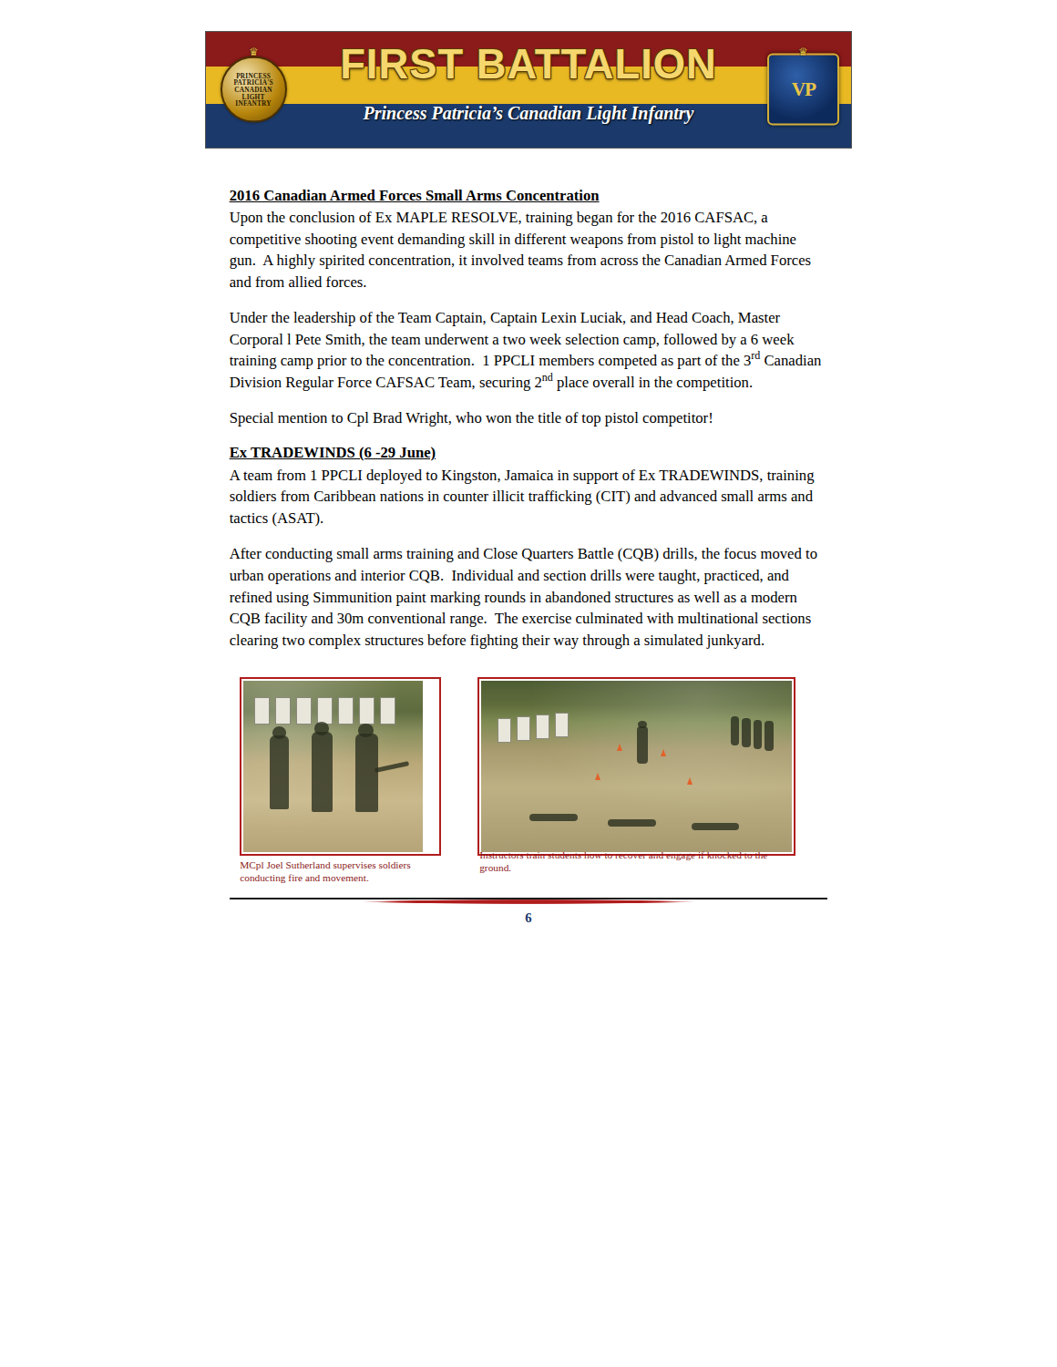♛
PRINCESS
PATRICIA'S
CANADIAN
LIGHT
INFANTRY
FIRST BATTALION
Princess Patricia’s Canadian Light Infantry
♛
VP
2016 Canadian Armed Forces Small Arms Concentration
Upon the conclusion of Ex MAPLE RESOLVE, training began for the 2016 CAFSAC, a competitive shooting event demanding skill in different weapons from pistol to light machine gun. A highly spirited concentration, it involved teams from across the Canadian Armed Forces and from allied forces.
Under the leadership of the Team Captain, Captain Lexin Luciak, and Head Coach, Master Corporal l Pete Smith, the team underwent a two week selection camp, followed by a 6 week training camp prior to the concentration. 1 PPCLI members competed as part of the 3rd Canadian Division Regular Force CAFSAC Team, securing 2nd place overall in the competition.
Special mention to Cpl Brad Wright, who won the title of top pistol competitor!
Ex TRADEWINDS (6 -29 June)
A team from 1 PPCLI deployed to Kingston, Jamaica in support of Ex TRADEWINDS, training soldiers from Caribbean nations in counter illicit trafficking (CIT) and advanced small arms and tactics (ASAT).
After conducting small arms training and Close Quarters Battle (CQB) drills, the focus moved to urban operations and interior CQB. Individual and section drills were taught, practiced, and refined using Simmunition paint marking rounds in abandoned structures as well as a modern CQB facility and 30m conventional range. The exercise culminated with multinational sections clearing two complex structures before fighting their way through a simulated junkyard.
MCpl Joel Sutherland supervises soldiers conducting fire and movement.
Instructors train students how to recover and engage if knocked to the ground.
6